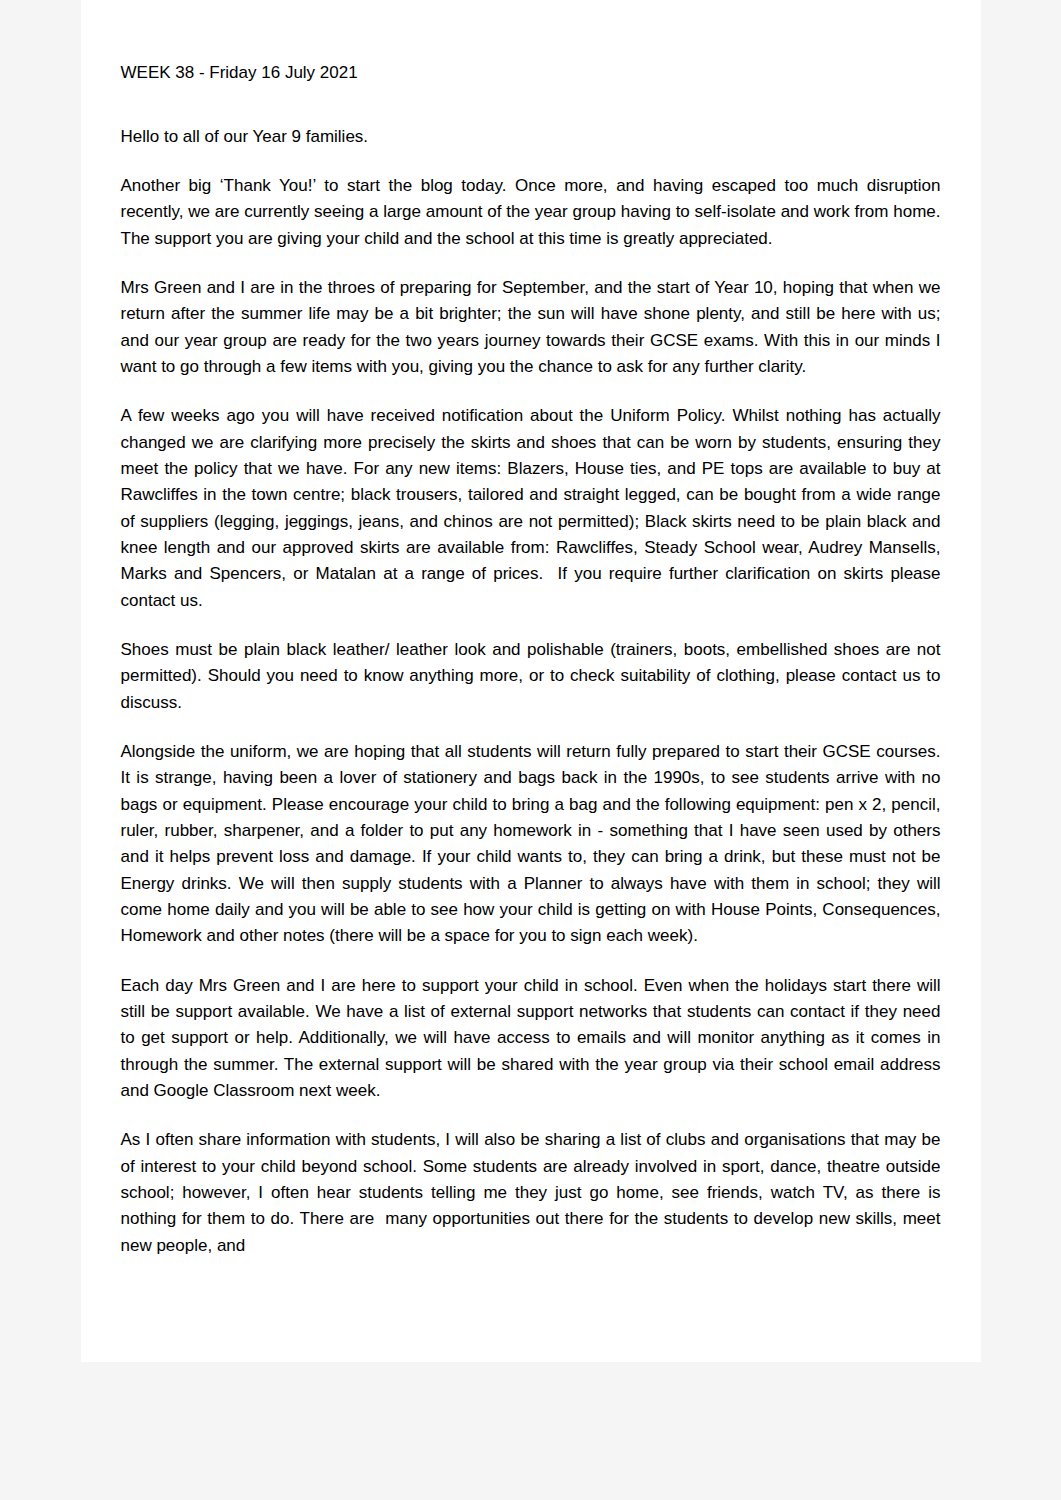WEEK 38 - Friday 16 July 2021
Hello to all of our Year 9 families.
Another big ‘Thank You!’ to start the blog today. Once more, and having escaped too much disruption recently, we are currently seeing a large amount of the year group having to self-isolate and work from home. The support you are giving your child and the school at this time is greatly appreciated.
Mrs Green and I are in the throes of preparing for September, and the start of Year 10, hoping that when we return after the summer life may be a bit brighter; the sun will have shone plenty, and still be here with us; and our year group are ready for the two years journey towards their GCSE exams. With this in our minds I want to go through a few items with you, giving you the chance to ask for any further clarity.
A few weeks ago you will have received notification about the Uniform Policy. Whilst nothing has actually changed we are clarifying more precisely the skirts and shoes that can be worn by students, ensuring they meet the policy that we have. For any new items: Blazers, House ties, and PE tops are available to buy at Rawcliffes in the town centre; black trousers, tailored and straight legged, can be bought from a wide range of suppliers (legging, jeggings, jeans, and chinos are not permitted); Black skirts need to be plain black and knee length and our approved skirts are available from: Rawcliffes, Steady School wear, Audrey Mansells, Marks and Spencers, or Matalan at a range of prices. If you require further clarification on skirts please contact us.
Shoes must be plain black leather/ leather look and polishable (trainers, boots, embellished shoes are not permitted). Should you need to know anything more, or to check suitability of clothing, please contact us to discuss.
Alongside the uniform, we are hoping that all students will return fully prepared to start their GCSE courses. It is strange, having been a lover of stationery and bags back in the 1990s, to see students arrive with no bags or equipment. Please encourage your child to bring a bag and the following equipment: pen x 2, pencil, ruler, rubber, sharpener, and a folder to put any homework in - something that I have seen used by others and it helps prevent loss and damage. If your child wants to, they can bring a drink, but these must not be Energy drinks. We will then supply students with a Planner to always have with them in school; they will come home daily and you will be able to see how your child is getting on with House Points, Consequences, Homework and other notes (there will be a space for you to sign each week).
Each day Mrs Green and I are here to support your child in school. Even when the holidays start there will still be support available. We have a list of external support networks that students can contact if they need to get support or help. Additionally, we will have access to emails and will monitor anything as it comes in through the summer. The external support will be shared with the year group via their school email address and Google Classroom next week.
As I often share information with students, I will also be sharing a list of clubs and organisations that may be of interest to your child beyond school. Some students are already involved in sport, dance, theatre outside school; however, I often hear students telling me they just go home, see friends, watch TV, as there is nothing for them to do. There are many opportunities out there for the students to develop new skills, meet new people, and